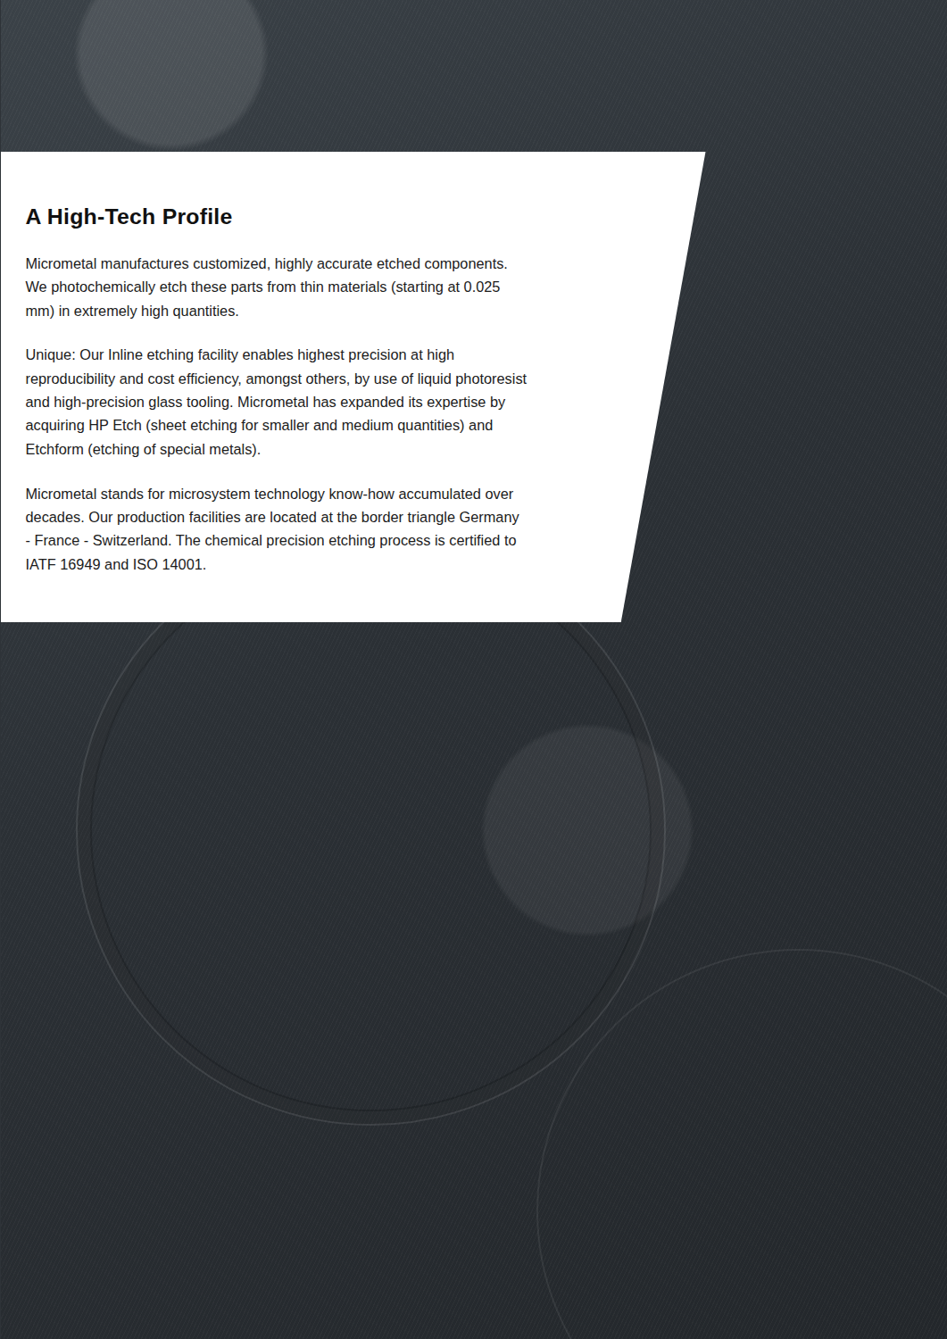A High-Tech Profile
Micrometal manufactures customized, highly accurate etched components. We photochemically etch these parts from thin materials (starting at 0.025 mm) in extremely high quantities.
Unique: Our Inline etching facility enables highest precision at high reproducibility and cost efficiency, amongst others, by use of liquid photoresist and high-precision glass tooling. Micrometal has expanded its expertise by acquiring HP Etch (sheet etching for smaller and medium quantities) and Etchform (etching of special metals).
Micrometal stands for microsystem technology know-how accumulated over decades. Our production facilities are located at the border triangle Germany - France - Switzerland. The chemical precision etching process is certified to IATF 16949 and ISO 14001.